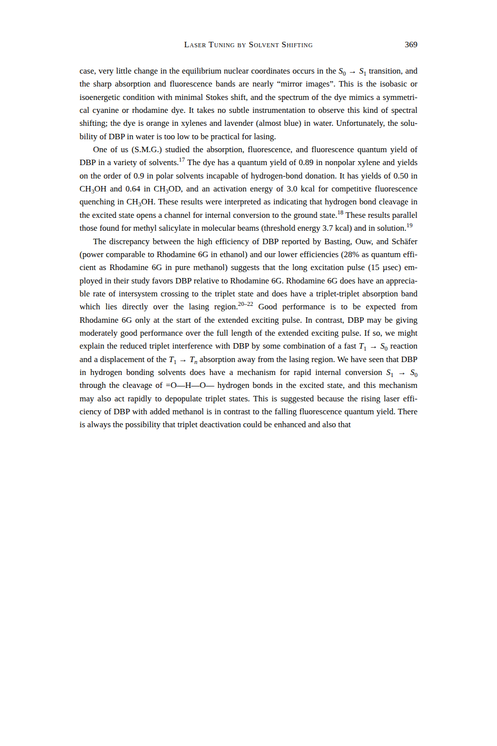Laser Tuning by Solvent Shifting 369
case, very little change in the equilibrium nuclear coordinates occurs in the S0 → S1 transition, and the sharp absorption and fluorescence bands are nearly “mirror images”. This is the isobasic or isoenergetic condition with minimal Stokes shift, and the spectrum of the dye mimics a symmetrical cyanine or rhodamine dye. It takes no subtle instrumentation to observe this kind of spectral shifting; the dye is orange in xylenes and lavender (almost blue) in water. Unfortunately, the solubility of DBP in water is too low to be practical for lasing.
One of us (S.M.G.) studied the absorption, fluorescence, and fluorescence quantum yield of DBP in a variety of solvents.17 The dye has a quantum yield of 0.89 in nonpolar xylene and yields on the order of 0.9 in polar solvents incapable of hydrogen-bond donation. It has yields of 0.50 in CH3OH and 0.64 in CH3OD, and an activation energy of 3.0 kcal for competitive fluorescence quenching in CH3OH. These results were interpreted as indicating that hydrogen bond cleavage in the excited state opens a channel for internal conversion to the ground state.18 These results parallel those found for methyl salicylate in molecular beams (threshold energy 3.7 kcal) and in solution.19
The discrepancy between the high efficiency of DBP reported by Basting, Ouw, and Schäfer (power comparable to Rhodamine 6G in ethanol) and our lower efficiencies (28% as quantum efficient as Rhodamine 6G in pure methanol) suggests that the long excitation pulse (15 µsec) employed in their study favors DBP relative to Rhodamine 6G. Rhodamine 6G does have an appreciable rate of intersystem crossing to the triplet state and does have a triplet-triplet absorption band which lies directly over the lasing region.20–22 Good performance is to be expected from Rhodamine 6G only at the start of the extended exciting pulse. In contrast, DBP may be giving moderately good performance over the full length of the extended exciting pulse. If so, we might explain the reduced triplet interference with DBP by some combination of a fast T1 → S0 reaction and a displacement of the T1 → Tn absorption away from the lasing region. We have seen that DBP in hydrogen bonding solvents does have a mechanism for rapid internal conversion S1 → S0 through the cleavage of =O—H—O— hydrogen bonds in the excited state, and this mechanism may also act rapidly to depopulate triplet states. This is suggested because the rising laser efficiency of DBP with added methanol is in contrast to the falling fluorescence quantum yield. There is always the possibility that triplet deactivation could be enhanced and also that